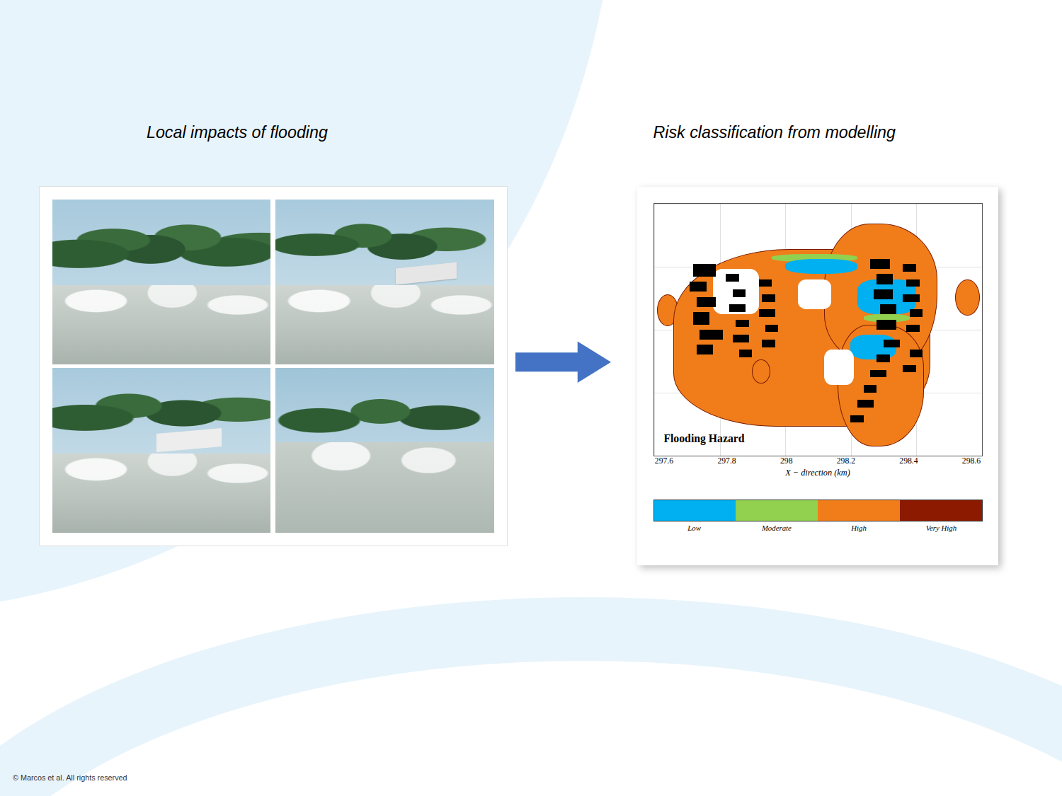Local impacts of flooding
Risk classification from modelling
Flooding Hazard
297.6 297.8 298 298.2 298.4 298.6
X − direction (km)
Low Moderate High Very High
© Marcos et al. All rights reserved